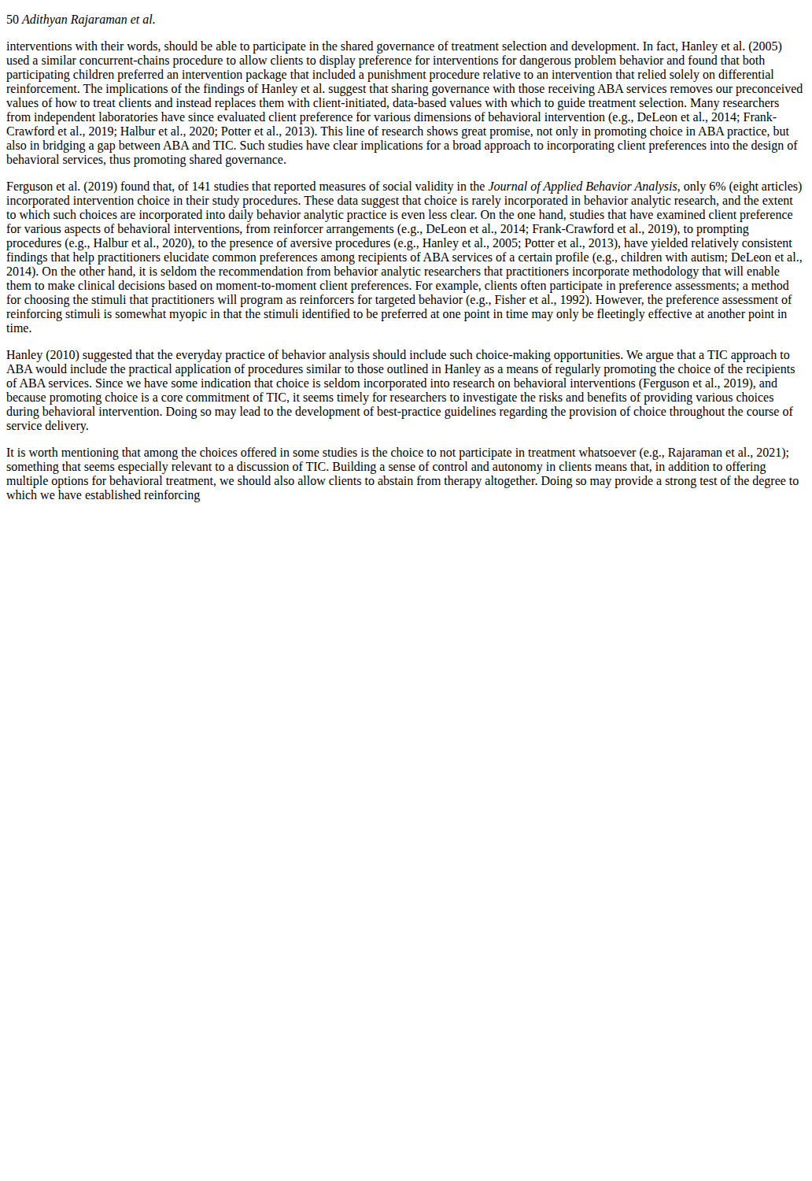50 Adithyan Rajaraman et al.
interventions with their words, should be able to participate in the shared governance of treatment selection and development. In fact, Hanley et al. (2005) used a similar concurrent-chains procedure to allow clients to display preference for interventions for dangerous problem behavior and found that both participating children preferred an intervention package that included a punishment procedure relative to an intervention that relied solely on differential reinforcement. The implications of the findings of Hanley et al. suggest that sharing governance with those receiving ABA services removes our preconceived values of how to treat clients and instead replaces them with client-initiated, data-based values with which to guide treatment selection. Many researchers from independent laboratories have since evaluated client preference for various dimensions of behavioral intervention (e.g., DeLeon et al., 2014; Frank-Crawford et al., 2019; Halbur et al., 2020; Potter et al., 2013). This line of research shows great promise, not only in promoting choice in ABA practice, but also in bridging a gap between ABA and TIC. Such studies have clear implications for a broad approach to incorporating client preferences into the design of behavioral services, thus promoting shared governance.
Ferguson et al. (2019) found that, of 141 studies that reported measures of social validity in the Journal of Applied Behavior Analysis, only 6% (eight articles) incorporated intervention choice in their study procedures. These data suggest that choice is rarely incorporated in behavior analytic research, and the extent to which such choices are incorporated into daily behavior analytic practice is even less clear. On the one hand, studies that have examined client preference for various aspects of behavioral interventions, from reinforcer arrangements (e.g., DeLeon et al., 2014; Frank-Crawford et al., 2019), to prompting procedures (e.g., Halbur et al., 2020), to the presence of aversive procedures (e.g., Hanley et al., 2005; Potter et al., 2013), have yielded relatively consistent findings that help practitioners elucidate common preferences among recipients of ABA services of a certain profile (e.g., children with autism; DeLeon et al., 2014). On the other hand, it is seldom the recommendation from behavior analytic researchers that practitioners incorporate methodology that will enable them to make clinical decisions based on moment-to-moment client preferences. For example, clients often participate in preference assessments; a method for choosing the stimuli that practitioners will program as reinforcers for targeted behavior (e.g., Fisher et al., 1992). However, the preference assessment of reinforcing stimuli is somewhat myopic in that the stimuli identified to be preferred at one point in time may only be fleetingly effective at another point in time.
Hanley (2010) suggested that the everyday practice of behavior analysis should include such choice-making opportunities. We argue that a TIC approach to ABA would include the practical application of procedures similar to those outlined in Hanley as a means of regularly promoting the choice of the recipients of ABA services. Since we have some indication that choice is seldom incorporated into research on behavioral interventions (Ferguson et al., 2019), and because promoting choice is a core commitment of TIC, it seems timely for researchers to investigate the risks and benefits of providing various choices during behavioral intervention. Doing so may lead to the development of best-practice guidelines regarding the provision of choice throughout the course of service delivery.
It is worth mentioning that among the choices offered in some studies is the choice to not participate in treatment whatsoever (e.g., Rajaraman et al., 2021); something that seems especially relevant to a discussion of TIC. Building a sense of control and autonomy in clients means that, in addition to offering multiple options for behavioral treatment, we should also allow clients to abstain from therapy altogether. Doing so may provide a strong test of the degree to which we have established reinforcing